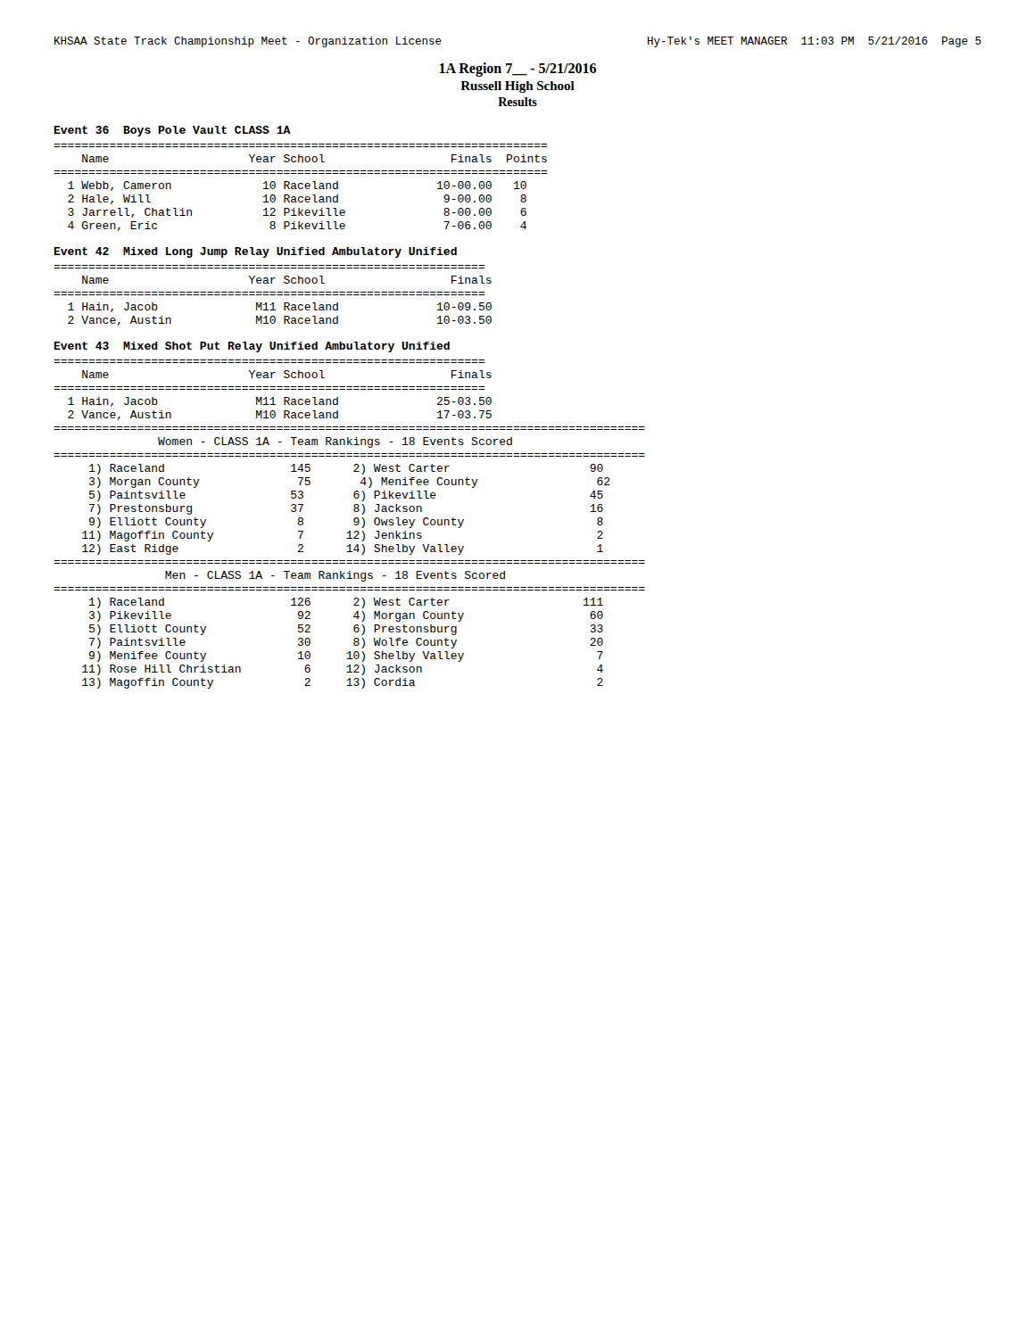KHSAA State Track Championship Meet - Organization License Hy-Tek's MEET MANAGER 11:03 PM 5/21/2016 Page 5
1A Region 7__ - 5/21/2016
Russell High School
Results
Event 36 Boys Pole Vault CLASS 1A
=======================================================================
    Name                    Year School                  Finals  Points
=======================================================================
  1 Webb, Cameron             10 Raceland              10-00.00   10
  2 Hale, Will                10 Raceland               9-00.00    8
  3 Jarrell, Chatlin          12 Pikeville              8-00.00    6
  4 Green, Eric                8 Pikeville              7-06.00    4
Event 42 Mixed Long Jump Relay Unified Ambulatory Unified
==============================================================
    Name                    Year School                  Finals
==============================================================
  1 Hain, Jacob              M11 Raceland              10-09.50
  2 Vance, Austin            M10 Raceland              10-03.50
Event 43 Mixed Shot Put Relay Unified Ambulatory Unified
==============================================================
    Name                    Year School                  Finals
==============================================================
  1 Hain, Jacob              M11 Raceland              25-03.50
  2 Vance, Austin            M10 Raceland              17-03.75
=====================================================================================
               Women - CLASS 1A - Team Rankings - 18 Events Scored
=====================================================================================
     1) Raceland                  145      2) West Carter                    90
     3) Morgan County              75       4) Menifee County                 62
     5) Paintsville               53       6) Pikeville                      45
     7) Prestonsburg              37       8) Jackson                        16
     9) Elliott County             8       9) Owsley County                   8
    11) Magoffin County            7      12) Jenkins                         2
    12) East Ridge                 2      14) Shelby Valley                   1
=====================================================================================
                Men - CLASS 1A - Team Rankings - 18 Events Scored
=====================================================================================
     1) Raceland                  126      2) West Carter                   111
     3) Pikeville                  92      4) Morgan County                  60
     5) Elliott County             52      6) Prestonsburg                   33
     7) Paintsville                30      8) Wolfe County                   20
     9) Menifee County             10     10) Shelby Valley                   7
    11) Rose Hill Christian         6     12) Jackson                         4
    13) Magoffin County             2     13) Cordia                          2